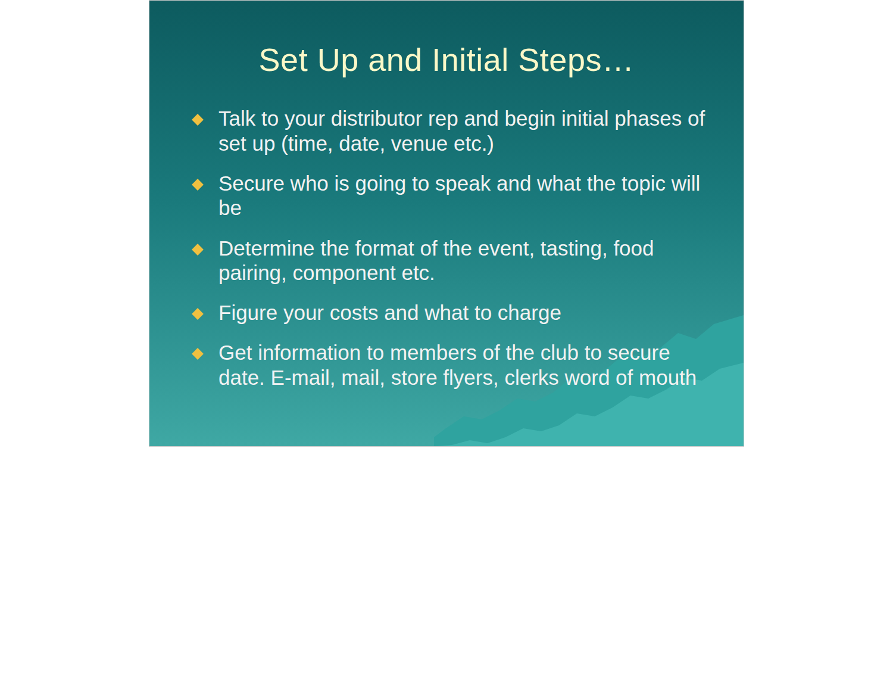Set Up and Initial Steps…
Talk to your distributor rep and begin initial phases of set up (time, date, venue etc.)
Secure who is going to speak and what the topic will be
Determine the format of the event, tasting, food pairing, component etc.
Figure your costs and what to charge
Get information to members of the club to secure date. E-mail, mail, store flyers, clerks word of mouth